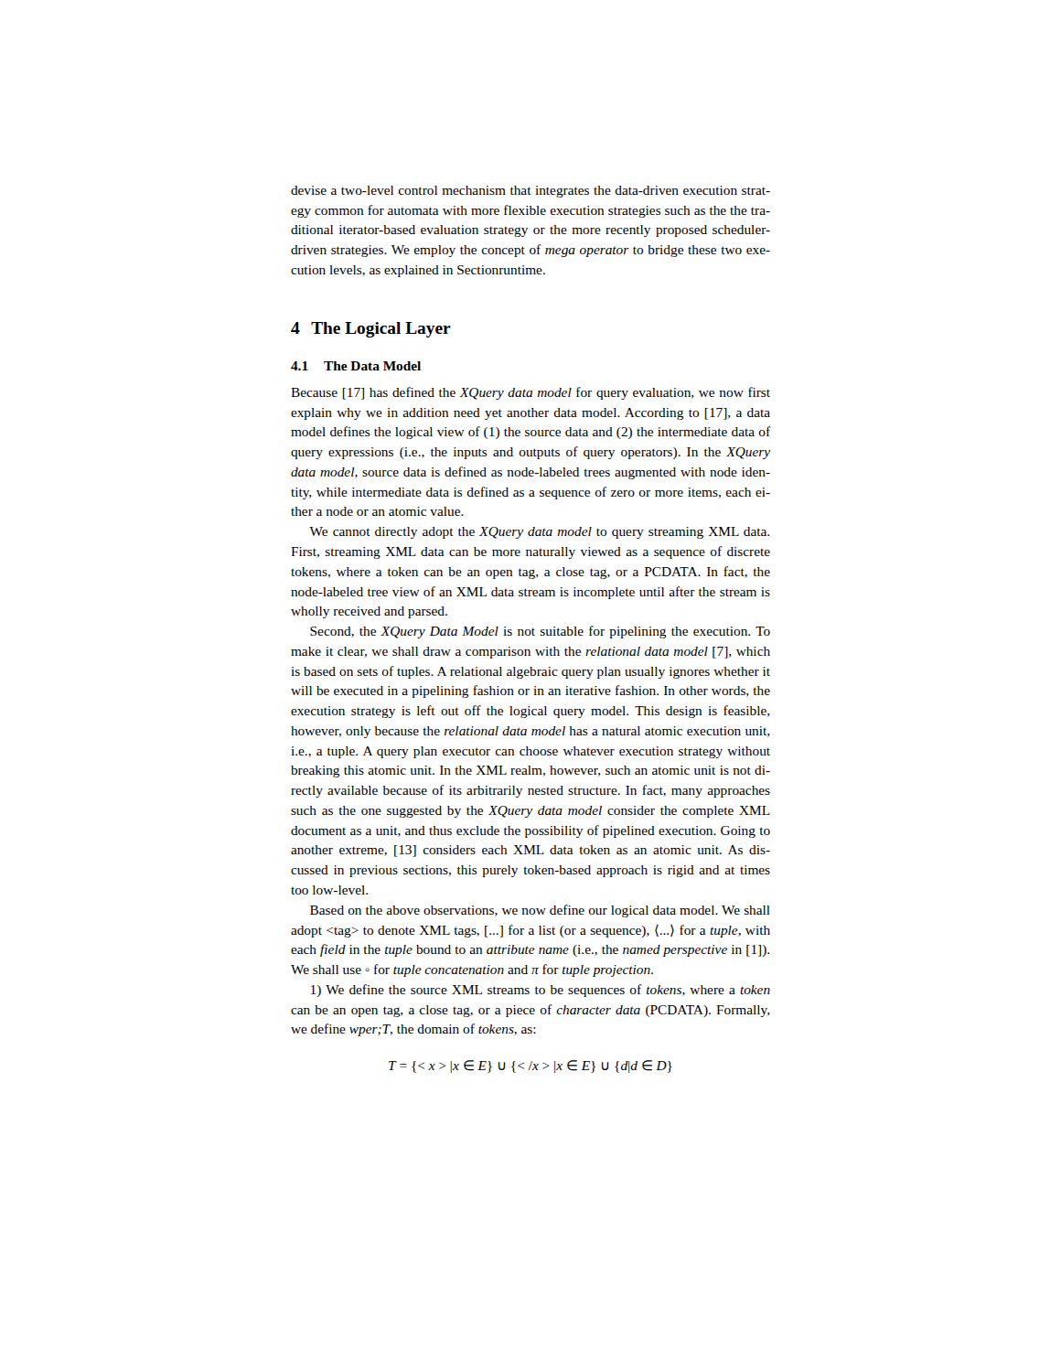devise a two-level control mechanism that integrates the data-driven execution strategy common for automata with more flexible execution strategies such as the the traditional iterator-based evaluation strategy or the more recently proposed scheduler-driven strategies. We employ the concept of mega operator to bridge these two execution levels, as explained in Sectionruntime.
4 The Logical Layer
4.1 The Data Model
Because [17] has defined the XQuery data model for query evaluation, we now first explain why we in addition need yet another data model. According to [17], a data model defines the logical view of (1) the source data and (2) the intermediate data of query expressions (i.e., the inputs and outputs of query operators). In the XQuery data model, source data is defined as node-labeled trees augmented with node identity, while intermediate data is defined as a sequence of zero or more items, each either a node or an atomic value.
We cannot directly adopt the XQuery data model to query streaming XML data. First, streaming XML data can be more naturally viewed as a sequence of discrete tokens, where a token can be an open tag, a close tag, or a PCDATA. In fact, the node-labeled tree view of an XML data stream is incomplete until after the stream is wholly received and parsed.
Second, the XQuery Data Model is not suitable for pipelining the execution. To make it clear, we shall draw a comparison with the relational data model [7], which is based on sets of tuples. A relational algebraic query plan usually ignores whether it will be executed in a pipelining fashion or in an iterative fashion. In other words, the execution strategy is left out off the logical query model. This design is feasible, however, only because the relational data model has a natural atomic execution unit, i.e., a tuple. A query plan executor can choose whatever execution strategy without breaking this atomic unit. In the XML realm, however, such an atomic unit is not directly available because of its arbitrarily nested structure. In fact, many approaches such as the one suggested by the XQuery data model consider the complete XML document as a unit, and thus exclude the possibility of pipelined execution. Going to another extreme, [13] considers each XML data token as an atomic unit. As discussed in previous sections, this purely token-based approach is rigid and at times too low-level.
Based on the above observations, we now define our logical data model. We shall adopt <tag> to denote XML tags, [...] for a list (or a sequence), ⟨...⟩ for a tuple, with each field in the tuple bound to an attribute name (i.e., the named perspective in [1]). We shall use ◦ for tuple concatenation and π for tuple projection.
1) We define the source XML streams to be sequences of tokens, where a token can be an open tag, a close tag, or a piece of character data (PCDATA). Formally, we define wper; T, the domain of tokens, as:
T = {< x > |x ∈ E} ∪ {< /x > |x ∈ E} ∪ {d|d ∈ D}